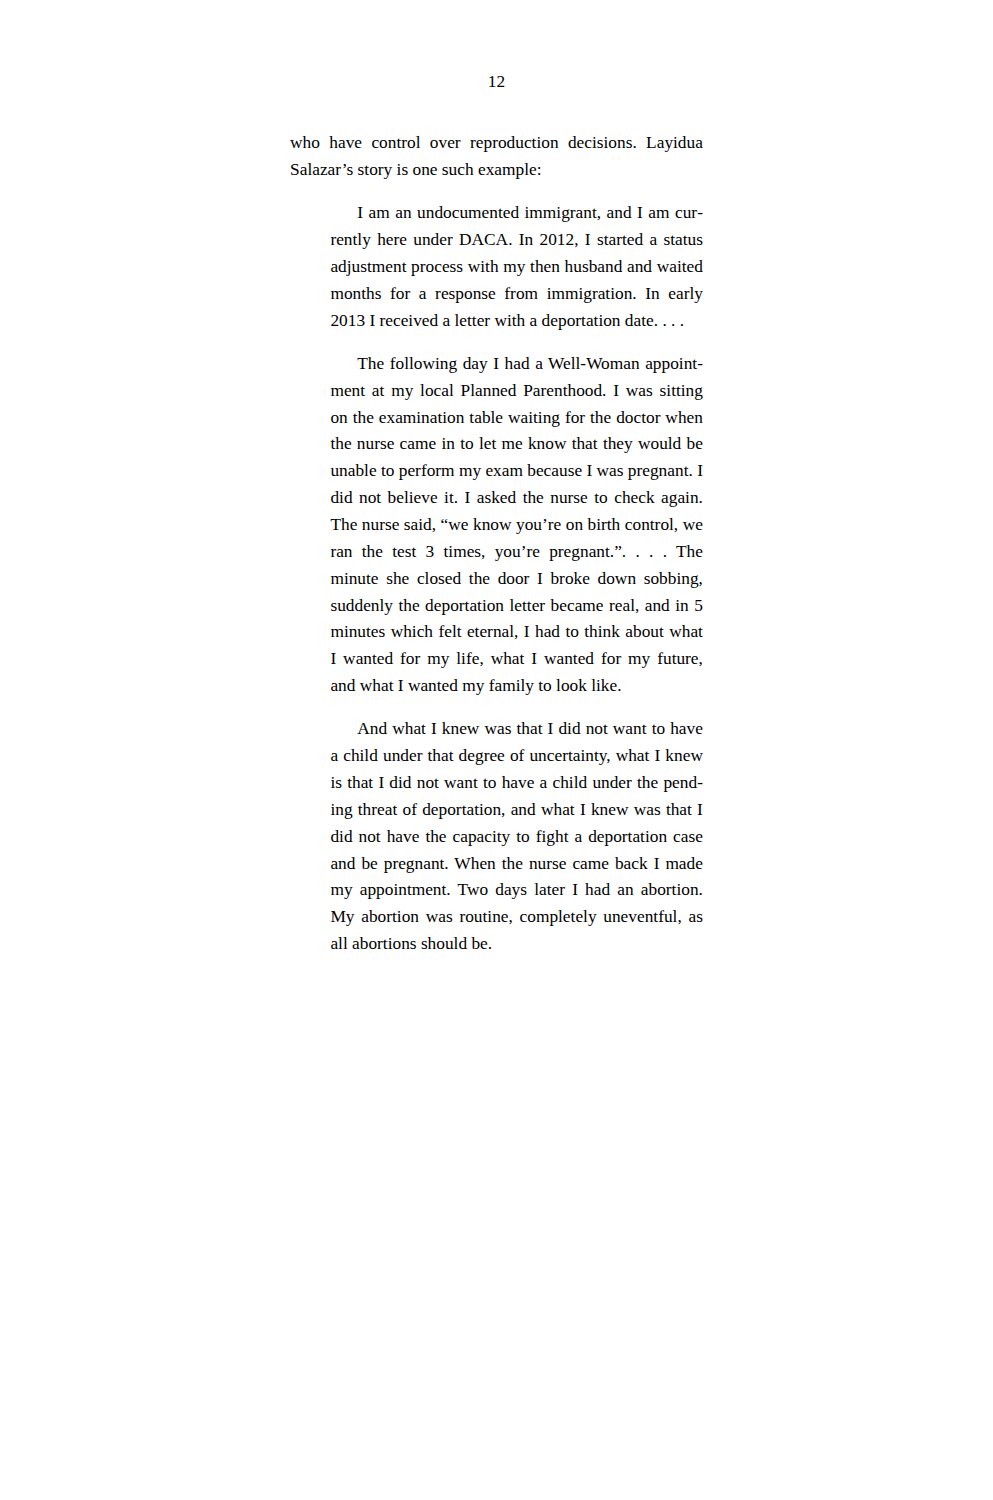12
who have control over reproduction decisions. Layidua Salazar’s story is one such example:
I am an undocumented immigrant, and I am currently here under DACA. In 2012, I started a status adjustment process with my then husband and waited months for a response from immigration. In early 2013 I received a letter with a deportation date. . . .
The following day I had a Well-Woman appointment at my local Planned Parenthood. I was sitting on the examination table waiting for the doctor when the nurse came in to let me know that they would be unable to perform my exam because I was pregnant. I did not believe it. I asked the nurse to check again. The nurse said, “we know you’re on birth control, we ran the test 3 times, you’re pregnant.”. . . . The minute she closed the door I broke down sobbing, suddenly the deportation letter became real, and in 5 minutes which felt eternal, I had to think about what I wanted for my life, what I wanted for my future, and what I wanted my family to look like.
And what I knew was that I did not want to have a child under that degree of uncertainty, what I knew is that I did not want to have a child under the pending threat of deportation, and what I knew was that I did not have the capacity to fight a deportation case and be pregnant. When the nurse came back I made my appointment. Two days later I had an abortion. My abortion was routine, completely uneventful, as all abortions should be.